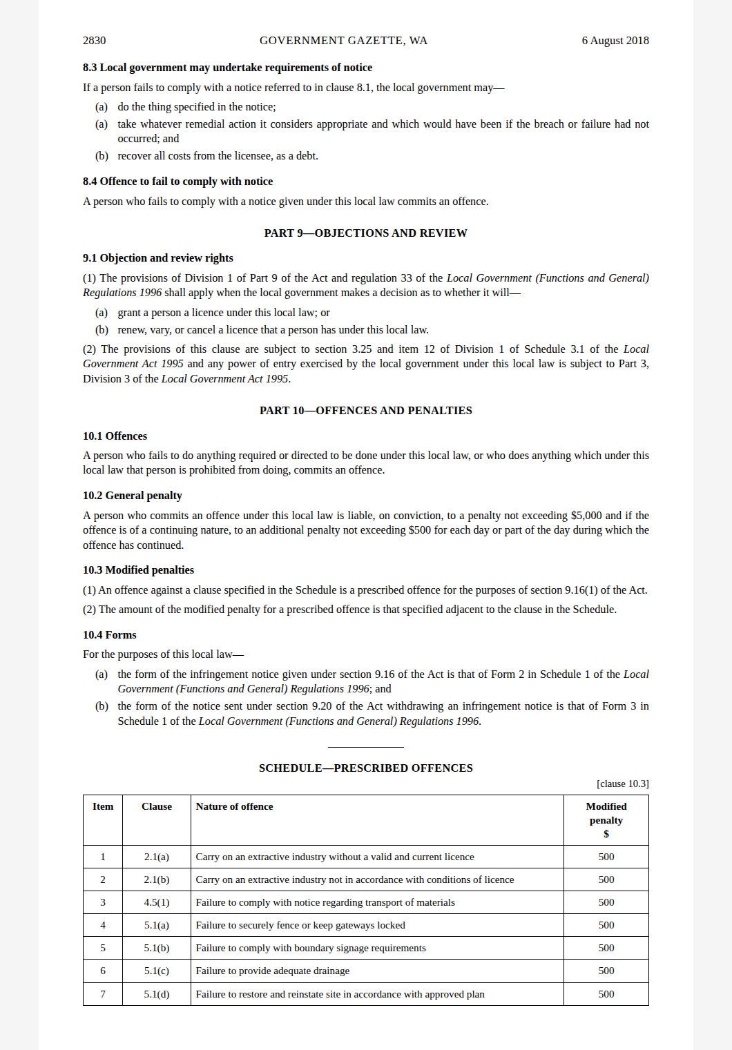2830 GOVERNMENT GAZETTE, WA 6 August 2018
8.3 Local government may undertake requirements of notice
If a person fails to comply with a notice referred to in clause 8.1, the local government may—
(a) do the thing specified in the notice;
(a) take whatever remedial action it considers appropriate and which would have been if the breach or failure had not occurred; and
(b) recover all costs from the licensee, as a debt.
8.4 Offence to fail to comply with notice
A person who fails to comply with a notice given under this local law commits an offence.
PART 9—OBJECTIONS AND REVIEW
9.1 Objection and review rights
(1) The provisions of Division 1 of Part 9 of the Act and regulation 33 of the Local Government (Functions and General) Regulations 1996 shall apply when the local government makes a decision as to whether it will—
(a) grant a person a licence under this local law; or
(b) renew, vary, or cancel a licence that a person has under this local law.
(2) The provisions of this clause are subject to section 3.25 and item 12 of Division 1 of Schedule 3.1 of the Local Government Act 1995 and any power of entry exercised by the local government under this local law is subject to Part 3, Division 3 of the Local Government Act 1995.
PART 10—OFFENCES AND PENALTIES
10.1 Offences
A person who fails to do anything required or directed to be done under this local law, or who does anything which under this local law that person is prohibited from doing, commits an offence.
10.2 General penalty
A person who commits an offence under this local law is liable, on conviction, to a penalty not exceeding $5,000 and if the offence is of a continuing nature, to an additional penalty not exceeding $500 for each day or part of the day during which the offence has continued.
10.3 Modified penalties
(1) An offence against a clause specified in the Schedule is a prescribed offence for the purposes of section 9.16(1) of the Act.
(2) The amount of the modified penalty for a prescribed offence is that specified adjacent to the clause in the Schedule.
10.4 Forms
For the purposes of this local law—
(a) the form of the infringement notice given under section 9.16 of the Act is that of Form 2 in Schedule 1 of the Local Government (Functions and General) Regulations 1996; and
(b) the form of the notice sent under section 9.20 of the Act withdrawing an infringement notice is that of Form 3 in Schedule 1 of the Local Government (Functions and General) Regulations 1996.
SCHEDULE—PRESCRIBED OFFENCES
[clause 10.3]
| Item | Clause | Nature of offence | Modified penalty $ |
| --- | --- | --- | --- |
| 1 | 2.1(a) | Carry on an extractive industry without a valid and current licence | 500 |
| 2 | 2.1(b) | Carry on an extractive industry not in accordance with conditions of licence | 500 |
| 3 | 4.5(1) | Failure to comply with notice regarding transport of materials | 500 |
| 4 | 5.1(a) | Failure to securely fence or keep gateways locked | 500 |
| 5 | 5.1(b) | Failure to comply with boundary signage requirements | 500 |
| 6 | 5.1(c) | Failure to provide adequate drainage | 500 |
| 7 | 5.1(d) | Failure to restore and reinstate site in accordance with approved plan | 500 |